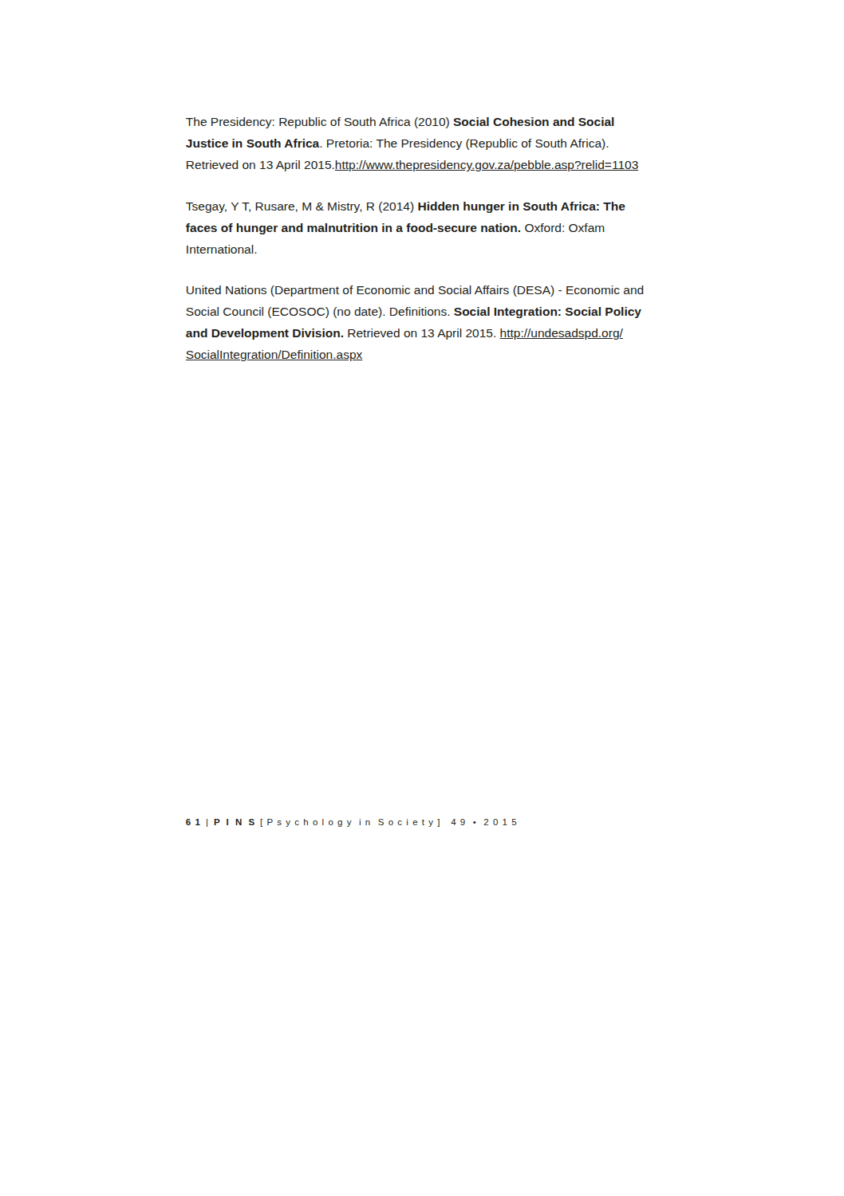The Presidency: Republic of South Africa (2010) Social Cohesion and Social Justice in South Africa. Pretoria: The Presidency (Republic of South Africa). Retrieved on 13 April 2015.http://www.thepresidency.gov.za/pebble.asp?relid=1103
Tsegay, Y T, Rusare, M & Mistry, R (2014) Hidden hunger in South Africa: The faces of hunger and malnutrition in a food-secure nation. Oxford: Oxfam International.
United Nations (Department of Economic and Social Affairs (DESA) - Economic and Social Council (ECOSOC) (no date). Definitions. Social Integration: Social Policy and Development Division. Retrieved on 13 April 2015. http://undesadspd.org/ SocialIntegration/Definition.aspx
6 1 | P I N S [ P s y c h o l o g y i n S o c i e t y ] 4 9 • 2 0 1 5